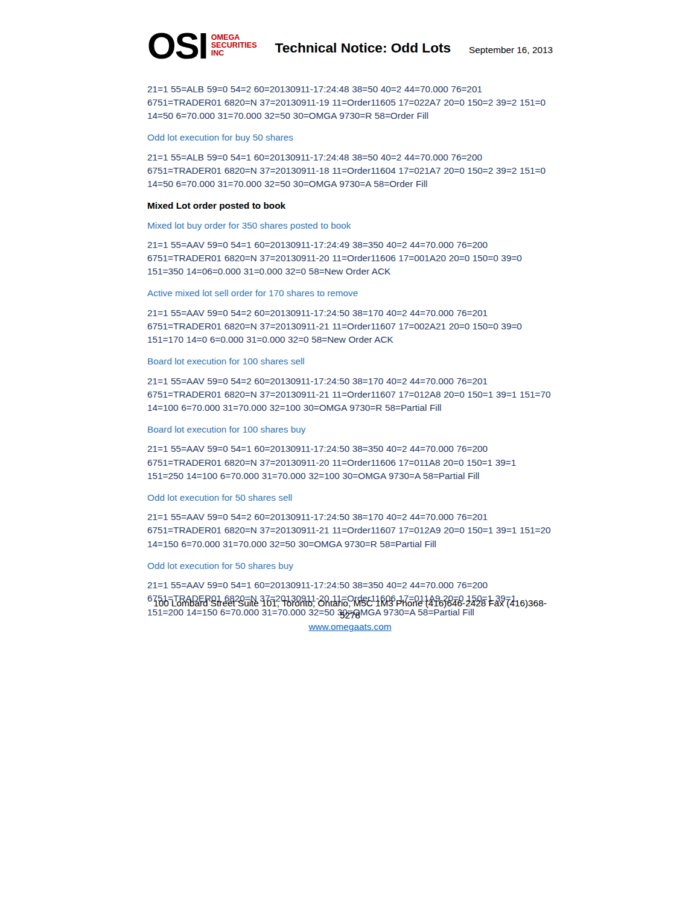OSI
Omega
Securities
Inc
Technical Notice: Odd Lots
September 16, 2013
21=1 55=ALB 59=0 54=2 60=20130911-17:24:48 38=50 40=2 44=70.000 76=201 6751=TRADER01 6820=N 37=20130911-19 11=Order11605 17=022A7 20=0 150=2 39=2 151=0 14=50 6=70.000 31=70.000 32=50 30=OMGA 9730=R 58=Order Fill
Odd lot execution for buy 50 shares
21=1 55=ALB 59=0 54=1 60=20130911-17:24:48 38=50 40=2 44=70.000 76=200 6751=TRADER01 6820=N 37=20130911-18 11=Order11604 17=021A7 20=0 150=2 39=2 151=0 14=50 6=70.000 31=70.000 32=50 30=OMGA 9730=A 58=Order Fill
Mixed Lot order posted to book
Mixed lot buy order for 350 shares posted to book
21=1 55=AAV 59=0 54=1 60=20130911-17:24:49 38=350 40=2 44=70.000 76=200 6751=TRADER01 6820=N 37=20130911-20 11=Order11606 17=001A20 20=0 150=0 39=0 151=350 14=06=0.000 31=0.000 32=0 58=New Order ACK
Active mixed lot sell order for 170 shares to remove
21=1 55=AAV 59=0 54=2 60=20130911-17:24:50 38=170 40=2 44=70.000 76=201 6751=TRADER01 6820=N 37=20130911-21 11=Order11607 17=002A21 20=0 150=0 39=0 151=170 14=0 6=0.000 31=0.000 32=0 58=New Order ACK
Board lot execution for 100 shares sell
21=1 55=AAV 59=0 54=2 60=20130911-17:24:50 38=170 40=2 44=70.000 76=201 6751=TRADER01 6820=N 37=20130911-21 11=Order11607 17=012A8 20=0 150=1 39=1 151=70 14=100 6=70.000 31=70.000 32=100 30=OMGA 9730=R 58=Partial Fill
Board lot execution for 100 shares buy
21=1 55=AAV 59=0 54=1 60=20130911-17:24:50 38=350 40=2 44=70.000 76=200 6751=TRADER01 6820=N 37=20130911-20 11=Order11606 17=011A8 20=0 150=1 39=1 151=250 14=100 6=70.000 31=70.000 32=100 30=OMGA 9730=A 58=Partial Fill
Odd lot execution for 50 shares sell
21=1 55=AAV 59=0 54=2 60=20130911-17:24:50 38=170 40=2 44=70.000 76=201 6751=TRADER01 6820=N 37=20130911-21 11=Order11607 17=012A9 20=0 150=1 39=1 151=20 14=150 6=70.000 31=70.000 32=50 30=OMGA 9730=R 58=Partial Fill
Odd lot execution for 50 shares buy
21=1 55=AAV 59=0 54=1 60=20130911-17:24:50 38=350 40=2 44=70.000 76=200 6751=TRADER01 6820=N 37=20130911-20 11=Order11606 17=011A9 20=0 150=1 39=1 151=200 14=150 6=70.000 31=70.000 32=50 30=OMGA 9730=A 58=Partial Fill
100 Lombard Street Suite 101, Toronto, Ontario, M5C 1M3 Phone (416)646-2428 Fax (416)368-5278
www.omegaats.com